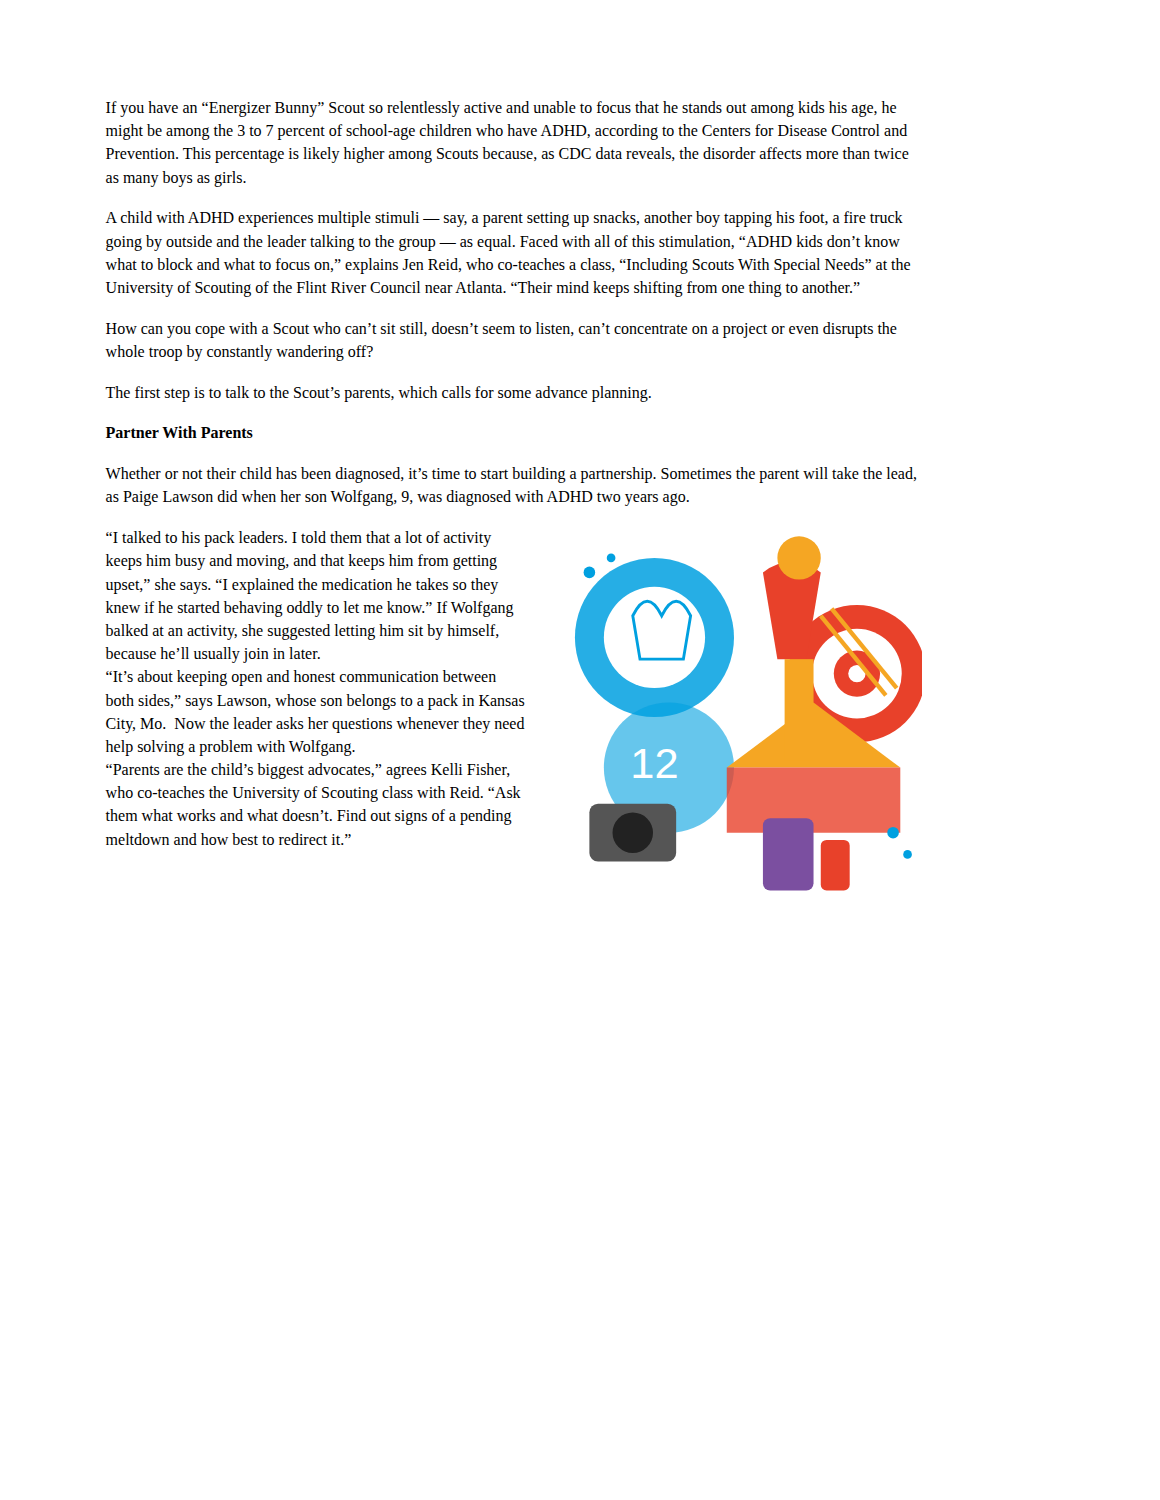If you have an “Energizer Bunny” Scout so relentlessly active and unable to focus that he stands out among kids his age, he might be among the 3 to 7 percent of school-age children who have ADHD, according to the Centers for Disease Control and Prevention. This percentage is likely higher among Scouts because, as CDC data reveals, the disorder affects more than twice as many boys as girls.
A child with ADHD experiences multiple stimuli — say, a parent setting up snacks, another boy tapping his foot, a fire truck going by outside and the leader talking to the group — as equal. Faced with all of this stimulation, “ADHD kids don’t know what to block and what to focus on,” explains Jen Reid, who co-teaches a class, “Including Scouts With Special Needs” at the University of Scouting of the Flint River Council near Atlanta. “Their mind keeps shifting from one thing to another.”
How can you cope with a Scout who can’t sit still, doesn’t seem to listen, can’t concentrate on a project or even disrupts the whole troop by constantly wandering off?
The first step is to talk to the Scout’s parents, which calls for some advance planning.
Partner With Parents
Whether or not their child has been diagnosed, it’s time to start building a partnership. Sometimes the parent will take the lead, as Paige Lawson did when her son Wolfgang, 9, was diagnosed with ADHD two years ago.
“I talked to his pack leaders. I told them that a lot of activity keeps him busy and moving, and that keeps him from getting upset,” she says. “I explained the medication he takes so they knew if he started behaving oddly to let me know.” If Wolfgang balked at an activity, she suggested letting him sit by himself, because he’ll usually join in later.
“It’s about keeping open and honest communication between both sides,” says Lawson, whose son belongs to a pack in Kansas City, Mo. Now the leader asks her questions whenever they need help solving a problem with Wolfgang.
“Parents are the child’s biggest advocates,” agrees Kelli Fisher, who co-teaches the University of Scouting class with Reid. “Ask them what works and what doesn’t. Find out signs of a pending meltdown and how best to redirect it.”